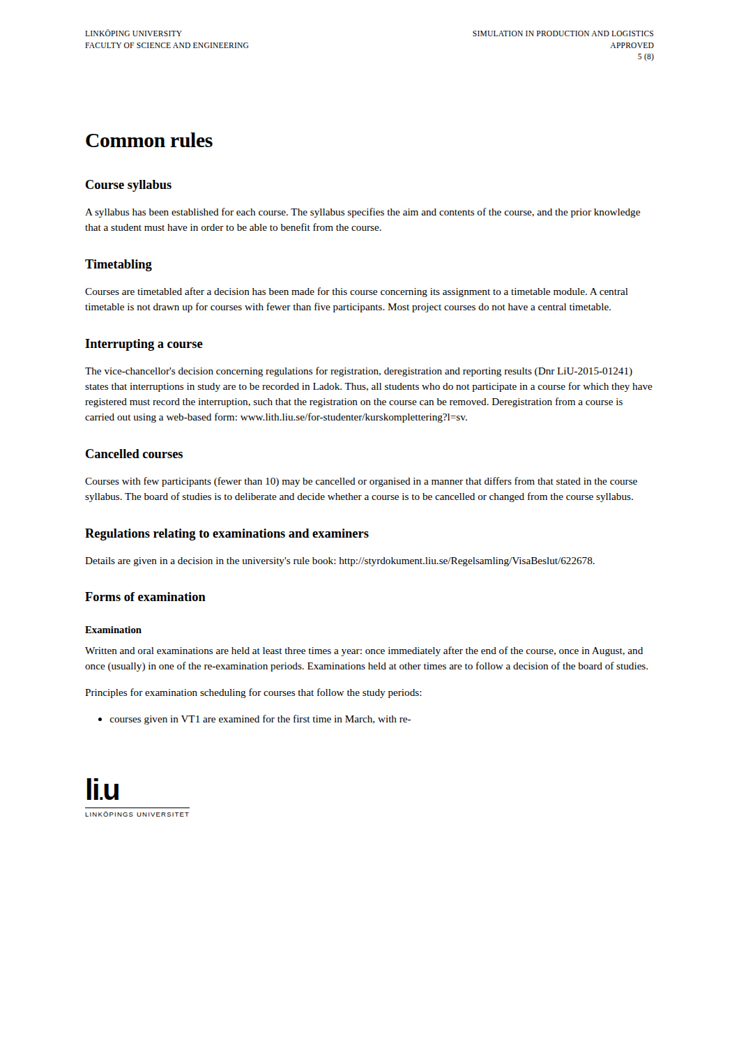LINKÖPING UNIVERSITY
FACULTY OF SCIENCE AND ENGINEERING
SIMULATION IN PRODUCTION AND LOGISTICS
APPROVED
5 (8)
Common rules
Course syllabus
A syllabus has been established for each course. The syllabus specifies the aim and contents of the course, and the prior knowledge that a student must have in order to be able to benefit from the course.
Timetabling
Courses are timetabled after a decision has been made for this course concerning its assignment to a timetable module. A central timetable is not drawn up for courses with fewer than five participants. Most project courses do not have a central timetable.
Interrupting a course
The vice-chancellor's decision concerning regulations for registration, deregistration and reporting results (Dnr LiU-2015-01241) states that interruptions in study are to be recorded in Ladok. Thus, all students who do not participate in a course for which they have registered must record the interruption, such that the registration on the course can be removed. Deregistration from a course is carried out using a web-based form: www.lith.liu.se/for-studenter/kurskomplettering?l=sv.
Cancelled courses
Courses with few participants (fewer than 10) may be cancelled or organised in a manner that differs from that stated in the course syllabus. The board of studies is to deliberate and decide whether a course is to be cancelled or changed from the course syllabus.
Regulations relating to examinations and examiners
Details are given in a decision in the university's rule book: http://styrdokument.liu.se/Regelsamling/VisaBeslut/622678.
Forms of examination
Examination
Written and oral examinations are held at least three times a year: once immediately after the end of the course, once in August, and once (usually) in one of the re-examination periods. Examinations held at other times are to follow a decision of the board of studies.
Principles for examination scheduling for courses that follow the study periods:
courses given in VT1 are examined for the first time in March, with re-
li. u
LINKÖPINGS UNIVERSITET